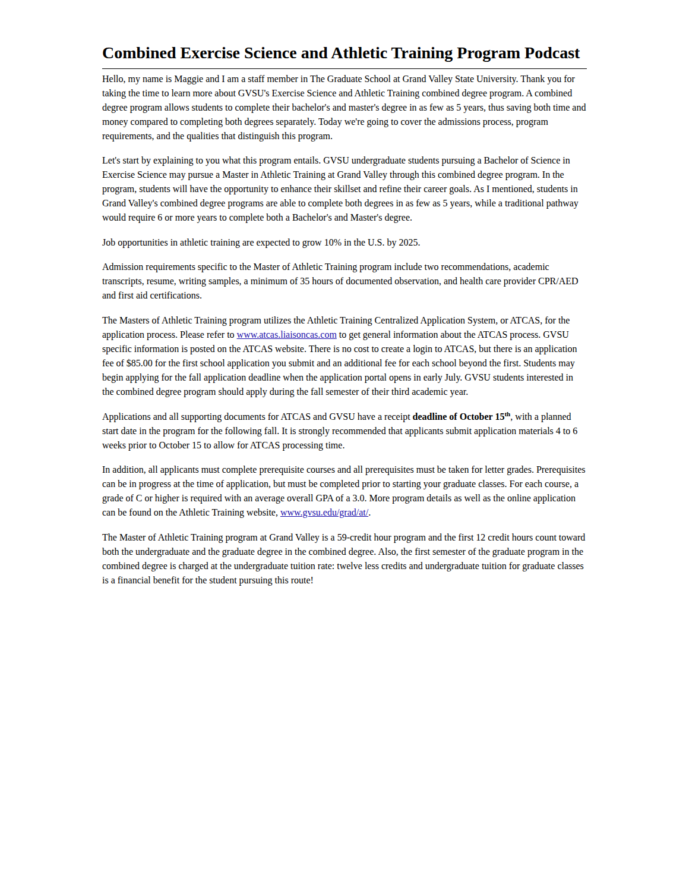Combined Exercise Science and Athletic Training Program Podcast
Hello, my name is Maggie and I am a staff member in The Graduate School at Grand Valley State University. Thank you for taking the time to learn more about GVSU's Exercise Science and Athletic Training combined degree program. A combined degree program allows students to complete their bachelor's and master's degree in as few as 5 years, thus saving both time and money compared to completing both degrees separately. Today we're going to cover the admissions process, program requirements, and the qualities that distinguish this program.
Let's start by explaining to you what this program entails. GVSU undergraduate students pursuing a Bachelor of Science in Exercise Science may pursue a Master in Athletic Training at Grand Valley through this combined degree program. In the program, students will have the opportunity to enhance their skillset and refine their career goals. As I mentioned, students in Grand Valley's combined degree programs are able to complete both degrees in as few as 5 years, while a traditional pathway would require 6 or more years to complete both a Bachelor's and Master's degree.
Job opportunities in athletic training are expected to grow 10% in the U.S. by 2025.
Admission requirements specific to the Master of Athletic Training program include two recommendations, academic transcripts, resume, writing samples, a minimum of 35 hours of documented observation, and health care provider CPR/AED and first aid certifications.
The Masters of Athletic Training program utilizes the Athletic Training Centralized Application System, or ATCAS, for the application process. Please refer to www.atcas.liaisoncas.com to get general information about the ATCAS process. GVSU specific information is posted on the ATCAS website. There is no cost to create a login to ATCAS, but there is an application fee of $85.00 for the first school application you submit and an additional fee for each school beyond the first. Students may begin applying for the fall application deadline when the application portal opens in early July. GVSU students interested in the combined degree program should apply during the fall semester of their third academic year.
Applications and all supporting documents for ATCAS and GVSU have a receipt deadline of October 15th, with a planned start date in the program for the following fall. It is strongly recommended that applicants submit application materials 4 to 6 weeks prior to October 15 to allow for ATCAS processing time.
In addition, all applicants must complete prerequisite courses and all prerequisites must be taken for letter grades. Prerequisites can be in progress at the time of application, but must be completed prior to starting your graduate classes. For each course, a grade of C or higher is required with an average overall GPA of a 3.0. More program details as well as the online application can be found on the Athletic Training website, www.gvsu.edu/grad/at/.
The Master of Athletic Training program at Grand Valley is a 59-credit hour program and the first 12 credit hours count toward both the undergraduate and the graduate degree in the combined degree. Also, the first semester of the graduate program in the combined degree is charged at the undergraduate tuition rate: twelve less credits and undergraduate tuition for graduate classes is a financial benefit for the student pursuing this route!